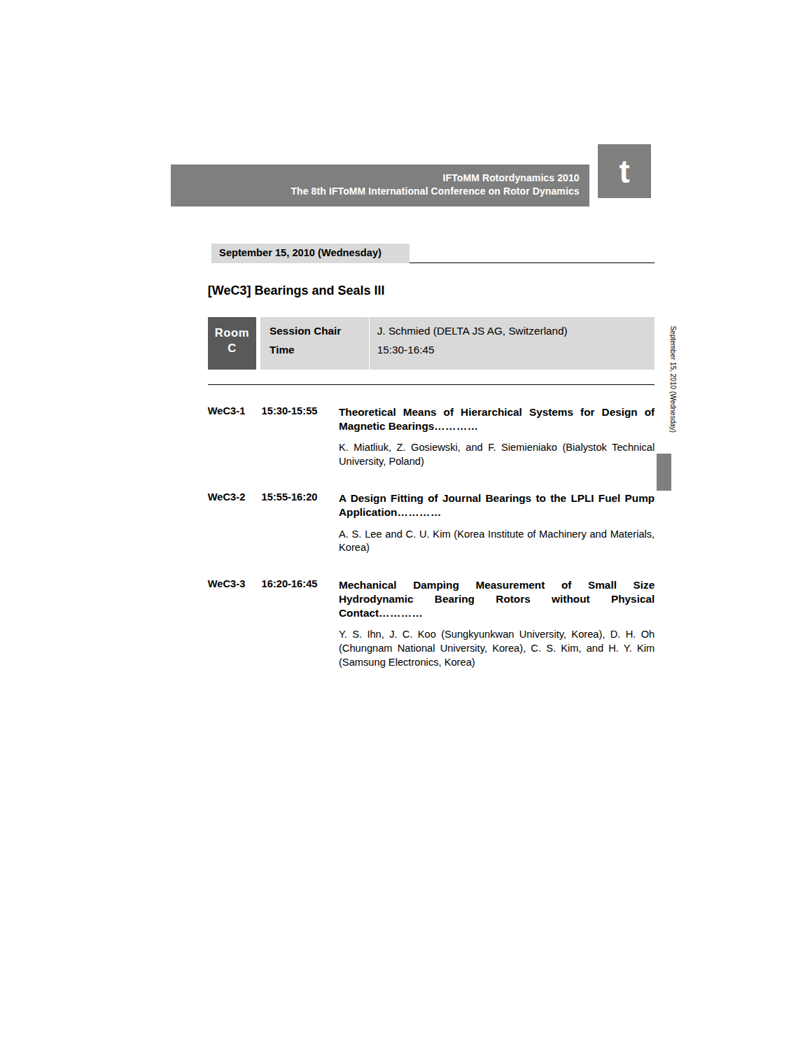IFToMM Rotordynamics 2010
The 8th IFToMM International Conference on Rotor Dynamics
t
September 15, 2010 (Wednesday)
[WeC3] Bearings and Seals III
Room
C
Session Chair
J. Schmied (DELTA JS AG, Switzerland)
Time
15:30-16:45
WeC3-1
15:30-15:55
Theoretical Means of Hierarchical Systems for Design of Magnetic Bearings…………   
K. Miatliuk, Z. Gosiewski, and F. Siemieniako (Bialystok Technical University, Poland)
WeC3-2
15:55-16:20
A Design Fitting of Journal Bearings to the LPLI Fuel Pump Application…………   
A. S. Lee and C. U. Kim (Korea Institute of Machinery and Materials, Korea)
WeC3-3
16:20-16:45
Mechanical Damping Measurement of Small Size Hydrodynamic Bearing Rotors without Physical Contact…………   
Y. S. Ihn, J. C. Koo (Sungkyunkwan University, Korea), D. H. Oh (Chungnam National University, Korea), C. S. Kim, and H. Y. Kim (Samsung Electronics, Korea)
September 15, 2010 (Wednesday)